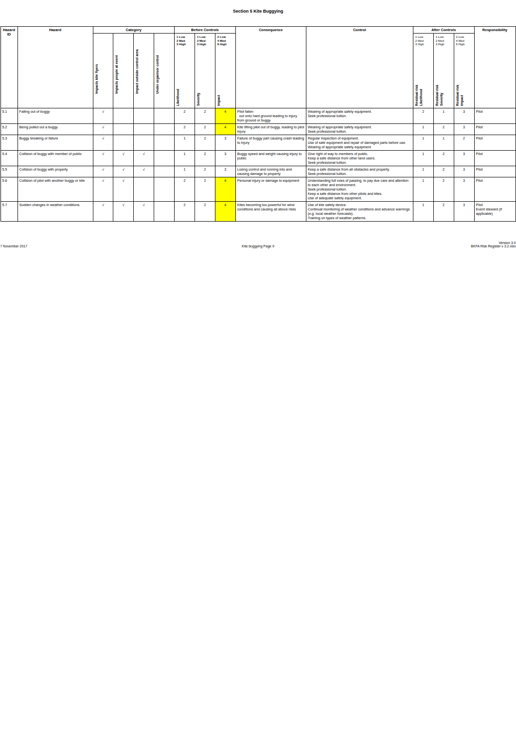Section 5 Kite Buggying
| Hazard ID | Hazard | Category | Before Controls | Consequence | Control | After Controls | Responsibility |
| --- | --- | --- | --- | --- | --- | --- | --- |
| Impacts kite flyers | Impacts people at event | Impact outside control area | Under organiser control | 1 Low 2 Med 3 High Likelihood | 1 Low 2 Med 3 High Severity | 2 Low 4 Med 6 High Impact | 1 Low 2 Med 3 High Residual risk Likelihood | 1 Low 2 Med 3 High Residual risk Severity | 2 Low 4 Med 6 High Residual risk Impact |
| 5.1 | Falling out of buggy | √ | | | | 2 | 2 | 4 | Pilot fallen out onto hard ground leading to injury from ground or buggy | Wearing of appropriate safety equipment. Seek professional tuition. | 2 | 1 | 3 | Pilot |
| 5.2 | Being pulled out a buggy | √ | | | | 2 | 2 | 4 | Kite lifting pilot out of buggy, leading to pilot injury | Wearing of appropriate safety equipment. Seek professional tuition. | 1 | 2 | 3 | Pilot |
| 5.3 | Buggy breaking or failure | √ | | | | 1 | 2 | 3 | Failure of buggy part causing crash leading to injury | Regular inspection of equipment. Use of safe equipment and repair of damaged parts before use. Wearing of appropriate safety equipment. | 1 | 1 | 2 | Pilot |
| 5.4 | Collision of buggy with member of public | √ | √ | √ | | 1 | 2 | 3 | Buggy speed and weight causing injury to public | Give right of way to members of public. Keep a safe distance from other land users. Seek professional tuition. | 1 | 2 | 3 | Pilot |
| 5.5 | Collision of buggy with property | √ | √ | √ | | 1 | 2 | 3 | Losing control and running into and causing damage to property | Keep a safe distance from all obstacles and property. Seek professional tuition. | 1 | 2 | 3 | Pilot |
| 5.6 | Collision of pilot with another buggy or kite | √ | √ | | | 2 | 2 | 4 | Personal injury or damage to equipment | Understanding full rules of passing, to pay due care and attention to each other and environment. Seek professional tuition. Keep a safe distance from other pilots and kites. Use of adequate safety equipment. | 1 | 2 | 3 | Pilot |
| 5.7 | Sudden changes in weather conditions. | √ | √ | √ | | 2 | 2 | 4 | Kites becoming too powerful for wind conditions and causing all above risks | Use of kite safety device. Continual monitoring of weather conditions and advance warnings (e.g. local weather forecasts). Training on types of weather patterns. | 1 | 2 | 3 | Pilot Event steward (if applicable) |
7 November 2017
Kite buggying Page 9
Version 3.0 BKFA Risk Register v 3.2.xlsx